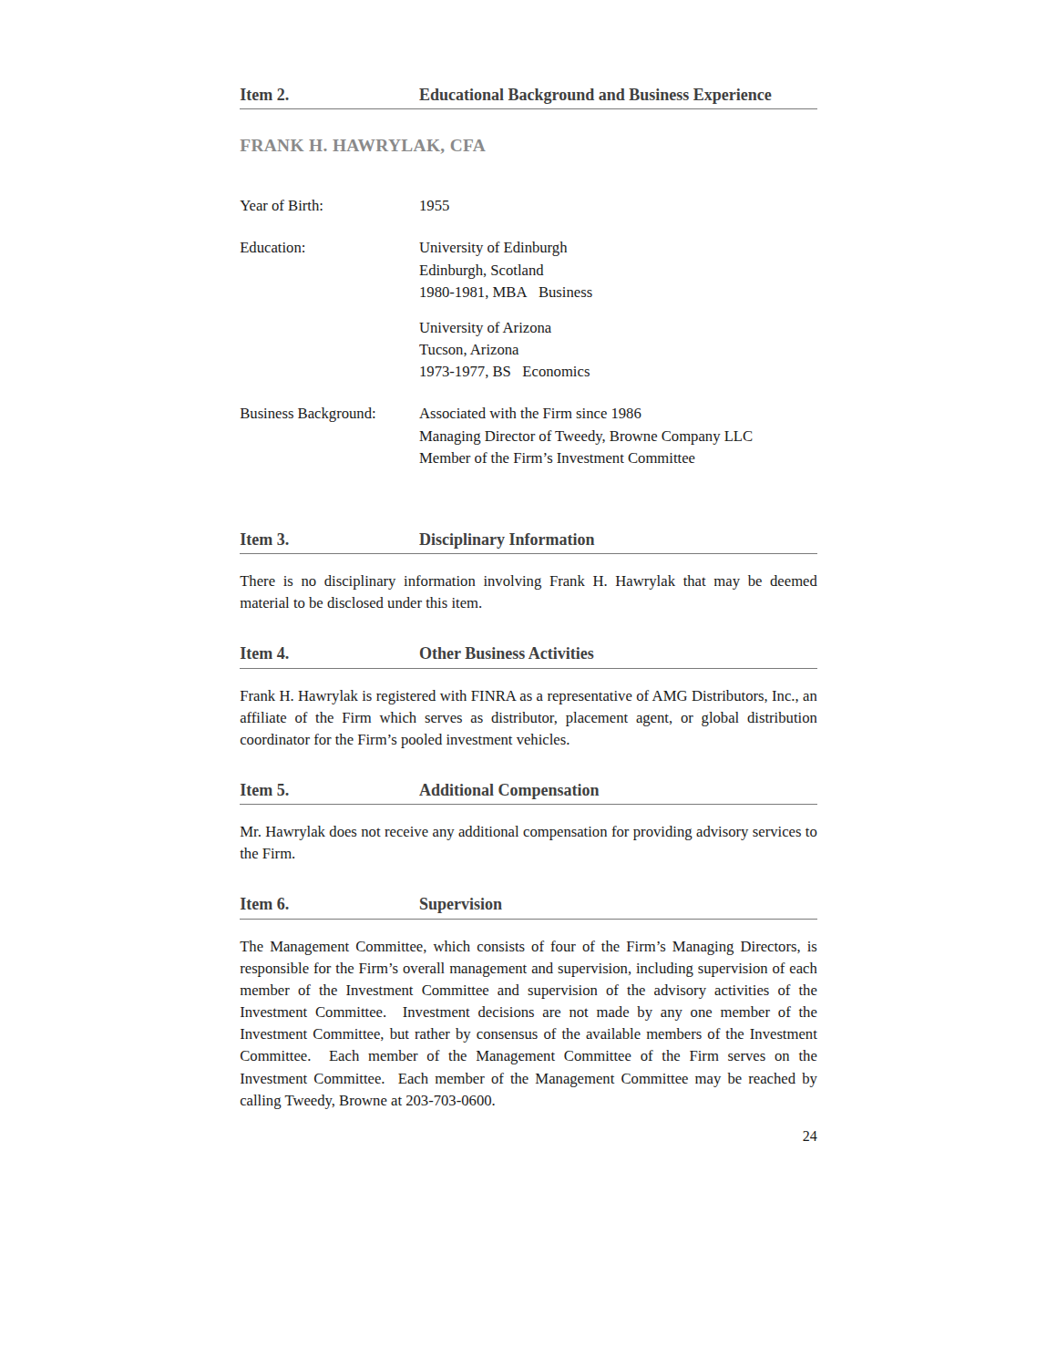Item 2. Educational Background and Business Experience
FRANK H. HAWRYLAK, CFA
| Year of Birth: | 1955 |
| Education: | University of Edinburgh Edinburgh, Scotland 1980-1981, MBA Business University of Arizona Tucson, Arizona 1973-1977, BS Economics |
| Business Background: | Associated with the Firm since 1986 Managing Director of Tweedy, Browne Company LLC Member of the Firm’s Investment Committee |
Item 3. Disciplinary Information
There is no disciplinary information involving Frank H. Hawrylak that may be deemed material to be disclosed under this item.
Item 4. Other Business Activities
Frank H. Hawrylak is registered with FINRA as a representative of AMG Distributors, Inc., an affiliate of the Firm which serves as distributor, placement agent, or global distribution coordinator for the Firm’s pooled investment vehicles.
Item 5. Additional Compensation
Mr. Hawrylak does not receive any additional compensation for providing advisory services to the Firm.
Item 6. Supervision
The Management Committee, which consists of four of the Firm’s Managing Directors, is responsible for the Firm’s overall management and supervision, including supervision of each member of the Investment Committee and supervision of the advisory activities of the Investment Committee. Investment decisions are not made by any one member of the Investment Committee, but rather by consensus of the available members of the Investment Committee. Each member of the Management Committee of the Firm serves on the Investment Committee. Each member of the Management Committee may be reached by calling Tweedy, Browne at 203-703-0600.
24